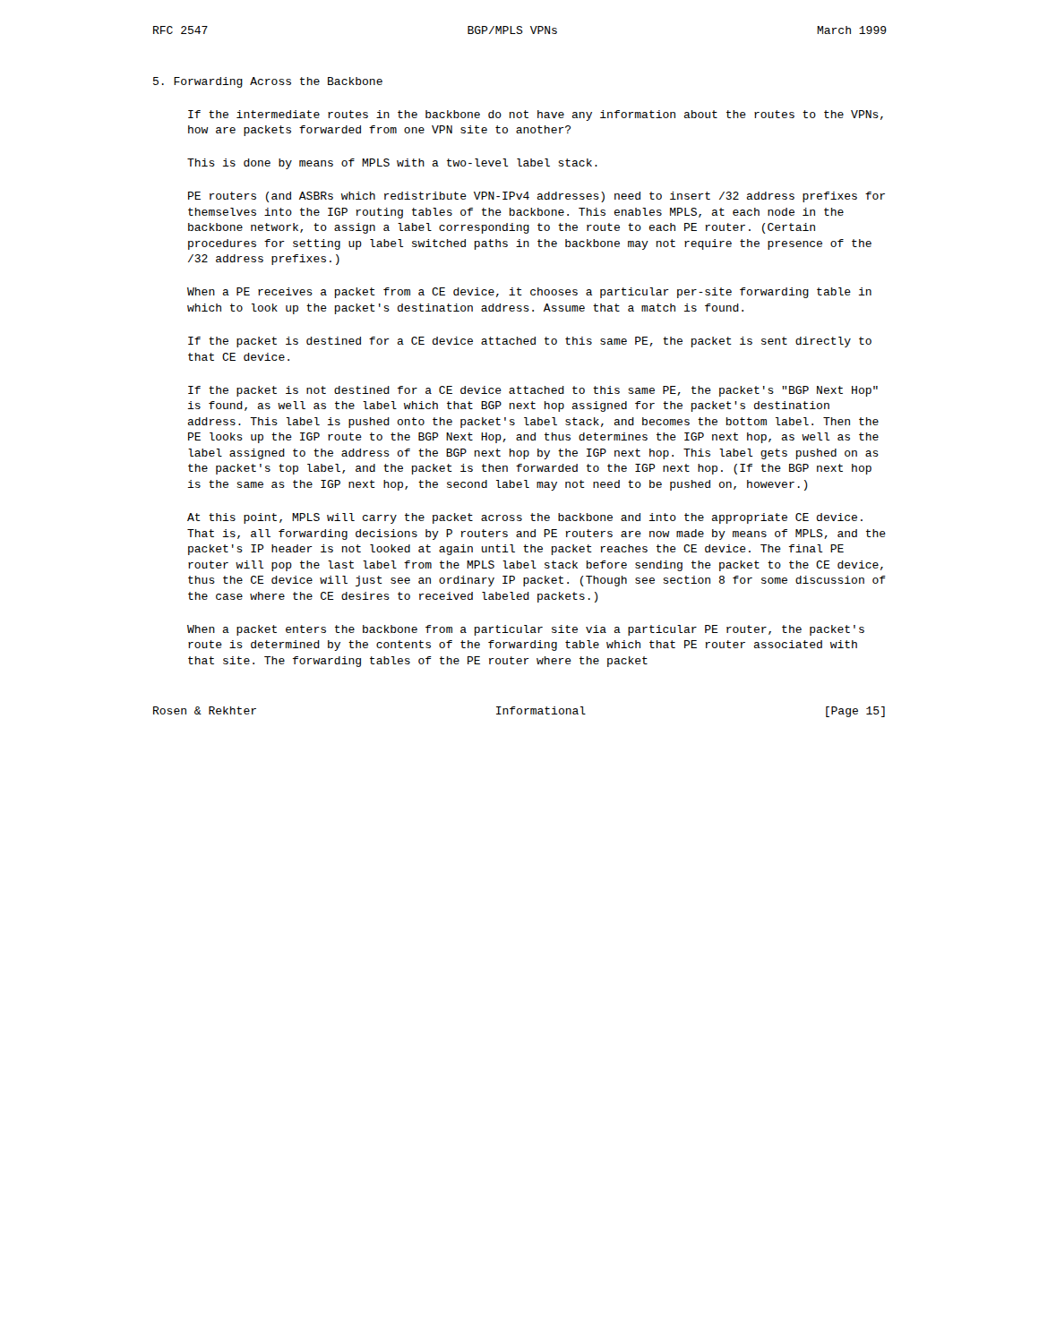RFC 2547 BGP/MPLS VPNs March 1999
5. Forwarding Across the Backbone
If the intermediate routes in the backbone do not have any information about the routes to the VPNs, how are packets forwarded from one VPN site to another?
This is done by means of MPLS with a two-level label stack.
PE routers (and ASBRs which redistribute VPN-IPv4 addresses) need to insert /32 address prefixes for themselves into the IGP routing tables of the backbone. This enables MPLS, at each node in the backbone network, to assign a label corresponding to the route to each PE router. (Certain procedures for setting up label switched paths in the backbone may not require the presence of the /32 address prefixes.)
When a PE receives a packet from a CE device, it chooses a particular per-site forwarding table in which to look up the packet's destination address. Assume that a match is found.
If the packet is destined for a CE device attached to this same PE, the packet is sent directly to that CE device.
If the packet is not destined for a CE device attached to this same PE, the packet's "BGP Next Hop" is found, as well as the label which that BGP next hop assigned for the packet's destination address. This label is pushed onto the packet's label stack, and becomes the bottom label. Then the PE looks up the IGP route to the BGP Next Hop, and thus determines the IGP next hop, as well as the label assigned to the address of the BGP next hop by the IGP next hop. This label gets pushed on as the packet's top label, and the packet is then forwarded to the IGP next hop. (If the BGP next hop is the same as the IGP next hop, the second label may not need to be pushed on, however.)
At this point, MPLS will carry the packet across the backbone and into the appropriate CE device. That is, all forwarding decisions by P routers and PE routers are now made by means of MPLS, and the packet's IP header is not looked at again until the packet reaches the CE device. The final PE router will pop the last label from the MPLS label stack before sending the packet to the CE device, thus the CE device will just see an ordinary IP packet. (Though see section 8 for some discussion of the case where the CE desires to received labeled packets.)
When a packet enters the backbone from a particular site via a particular PE router, the packet's route is determined by the contents of the forwarding table which that PE router associated with that site. The forwarding tables of the PE router where the packet
Rosen & Rekhter Informational [Page 15]